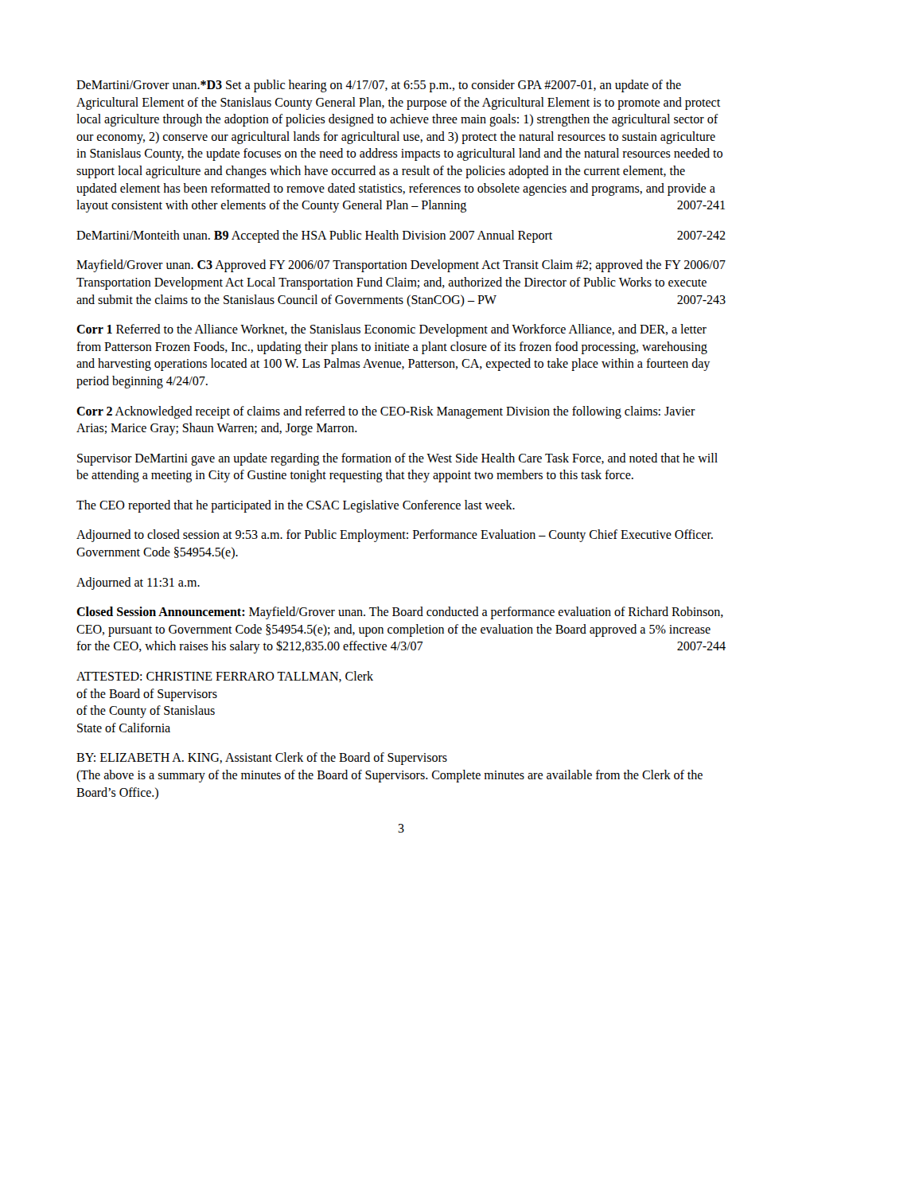DeMartini/Grover unan.*D3 Set a public hearing on 4/17/07, at 6:55 p.m., to consider GPA #2007-01, an update of the Agricultural Element of the Stanislaus County General Plan, the purpose of the Agricultural Element is to promote and protect local agriculture through the adoption of policies designed to achieve three main goals: 1) strengthen the agricultural sector of our economy, 2) conserve our agricultural lands for agricultural use, and 3) protect the natural resources to sustain agriculture in Stanislaus County, the update focuses on the need to address impacts to agricultural land and the natural resources needed to support local agriculture and changes which have occurred as a result of the policies adopted in the current element, the updated element has been reformatted to remove dated statistics, references to obsolete agencies and programs, and provide a layout consistent with other elements of the County General Plan – Planning 2007-241
DeMartini/Monteith unan. B9 Accepted the HSA Public Health Division 2007 Annual Report 2007-242
Mayfield/Grover unan. C3 Approved FY 2006/07 Transportation Development Act Transit Claim #2; approved the FY 2006/07 Transportation Development Act Local Transportation Fund Claim; and, authorized the Director of Public Works to execute and submit the claims to the Stanislaus Council of Governments (StanCOG) – PW 2007-243
Corr 1 Referred to the Alliance Worknet, the Stanislaus Economic Development and Workforce Alliance, and DER, a letter from Patterson Frozen Foods, Inc., updating their plans to initiate a plant closure of its frozen food processing, warehousing and harvesting operations located at 100 W. Las Palmas Avenue, Patterson, CA, expected to take place within a fourteen day period beginning 4/24/07.
Corr 2 Acknowledged receipt of claims and referred to the CEO-Risk Management Division the following claims: Javier Arias; Marice Gray; Shaun Warren; and, Jorge Marron.
Supervisor DeMartini gave an update regarding the formation of the West Side Health Care Task Force, and noted that he will be attending a meeting in City of Gustine tonight requesting that they appoint two members to this task force.
The CEO reported that he participated in the CSAC Legislative Conference last week.
Adjourned to closed session at 9:53 a.m. for Public Employment: Performance Evaluation – County Chief Executive Officer. Government Code §54954.5(e).
Adjourned at 11:31 a.m.
Closed Session Announcement: Mayfield/Grover unan. The Board conducted a performance evaluation of Richard Robinson, CEO, pursuant to Government Code §54954.5(e); and, upon completion of the evaluation the Board approved a 5% increase for the CEO, which raises his salary to $212,835.00 effective 4/3/07 2007-244
ATTESTED: CHRISTINE FERRARO TALLMAN, Clerk
of the Board of Supervisors
of the County of Stanislaus
State of California
BY: ELIZABETH A. KING, Assistant Clerk of the Board of Supervisors
(The above is a summary of the minutes of the Board of Supervisors. Complete minutes are available from the Clerk of the Board’s Office.)
3